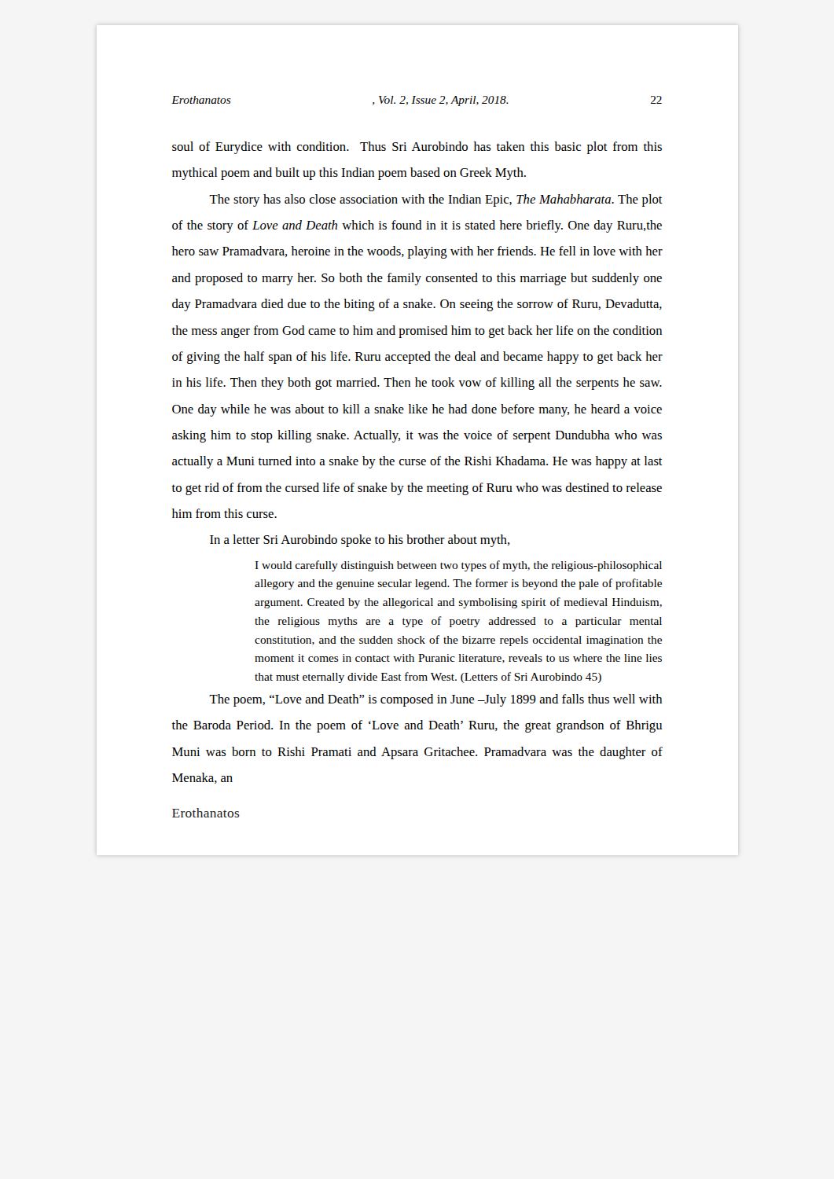Erothanatos, Vol. 2, Issue 2, April, 2018. 22
soul of Eurydice with condition. Thus Sri Aurobindo has taken this basic plot from this mythical poem and built up this Indian poem based on Greek Myth.
The story has also close association with the Indian Epic, The Mahabharata. The plot of the story of Love and Death which is found in it is stated here briefly. One day Ruru,the hero saw Pramadvara, heroine in the woods, playing with her friends. He fell in love with her and proposed to marry her. So both the family consented to this marriage but suddenly one day Pramadvara died due to the biting of a snake. On seeing the sorrow of Ruru, Devadutta, the mess anger from God came to him and promised him to get back her life on the condition of giving the half span of his life. Ruru accepted the deal and became happy to get back her in his life. Then they both got married. Then he took vow of killing all the serpents he saw. One day while he was about to kill a snake like he had done before many, he heard a voice asking him to stop killing snake. Actually, it was the voice of serpent Dundubha who was actually a Muni turned into a snake by the curse of the Rishi Khadama. He was happy at last to get rid of from the cursed life of snake by the meeting of Ruru who was destined to release him from this curse.
In a letter Sri Aurobindo spoke to his brother about myth,
I would carefully distinguish between two types of myth, the religious-philosophical allegory and the genuine secular legend. The former is beyond the pale of profitable argument. Created by the allegorical and symbolising spirit of medieval Hinduism, the religious myths are a type of poetry addressed to a particular mental constitution, and the sudden shock of the bizarre repels occidental imagination the moment it comes in contact with Puranic literature, reveals to us where the line lies that must eternally divide East from West. (Letters of Sri Aurobindo 45)
The poem, “Love and Death” is composed in June –July 1899 and falls thus well with the Baroda Period. In the poem of ‘Love and Death’ Ruru, the great grandson of Bhrigu Muni was born to Rishi Pramati and Apsara Gritachee. Pramadvara was the daughter of Menaka, an
Erothanatos